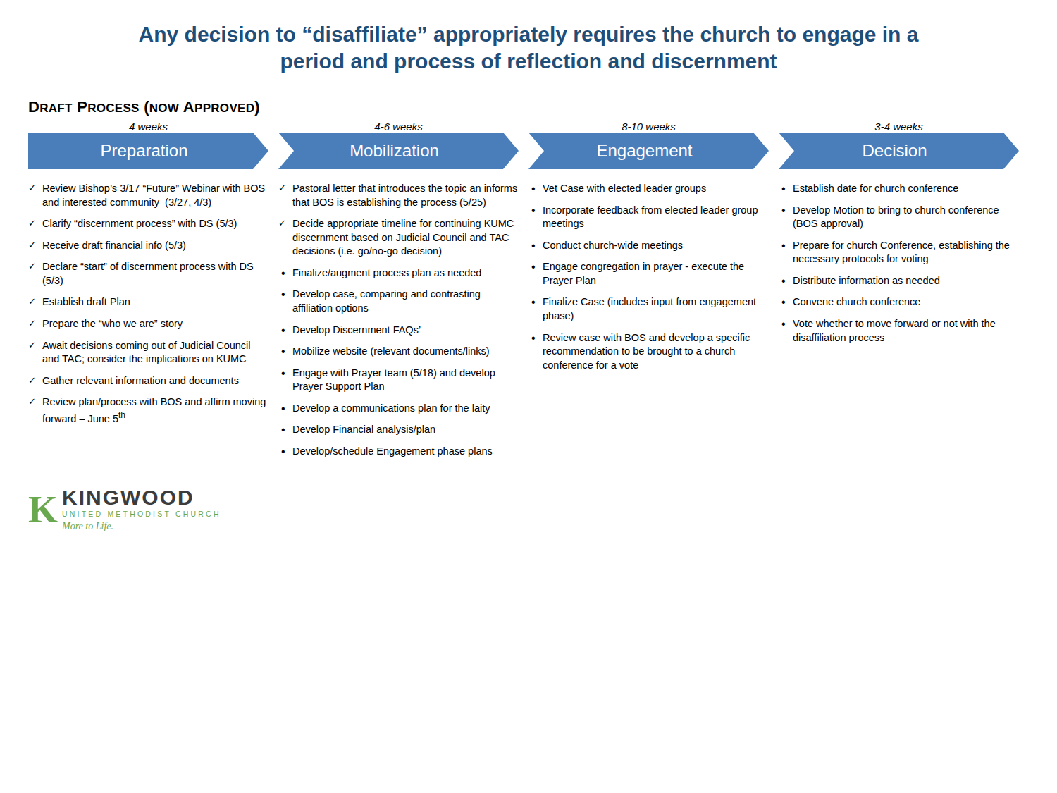Any decision to “disaffiliate” appropriately requires the church to engage in a period and process of reflection and discernment
DRAFT PROCESS (NOW APPROVED)
| 4 weeks | 4-6 weeks | 8-10 weeks | 3-4 weeks |
| Preparation | Mobilization | Engagement | Decision |
| Review Bishop’s 3/17 “Future” Webinar with BOS and interested community (3/27, 4/3) Clarify “discernment process” with DS (5/3) Receive draft financial info (5/3) Declare “start” of discernment process with DS (5/3) Establish draft Plan Prepare the “who we are” story Await decisions coming out of Judicial Council and TAC; consider the implications on KUMC Gather relevant information and documents Review plan/process with BOS and affirm moving forward – June 5 th | Pastoral letter that introduces the topic an informs that BOS is establishing the process (5/25) Decide appropriate timeline for continuing KUMC discernment based on Judicial Council and TAC decisions (i.e. go/no-go decision) Finalize/augment process plan as needed Develop case, comparing and contrasting affiliation options Develop Discernment FAQs’ Mobilize website (relevant documents/links) Engage with Prayer team (5/18) and develop Prayer Support Plan Develop a communications plan for the laity Develop Financial analysis/plan Develop/schedule Engagement phase plans | Vet Case with elected leader groups Incorporate feedback from elected leader group meetings Conduct church-wide meetings Engage congregation in prayer - execute the Prayer Plan Finalize Case (includes input from engagement phase) Review case with BOS and develop a specific recommendation to be brought to a church conference for a vote | Establish date for church conference Develop Motion to bring to church conference (BOS approval) Prepare for church Conference, establishing the necessary protocols for voting Distribute information as needed Convene church conference Vote whether to move forward or not with the disaffiliation process |
K
KINGWOOD
UNITED METHODIST CHURCH
More to Life.